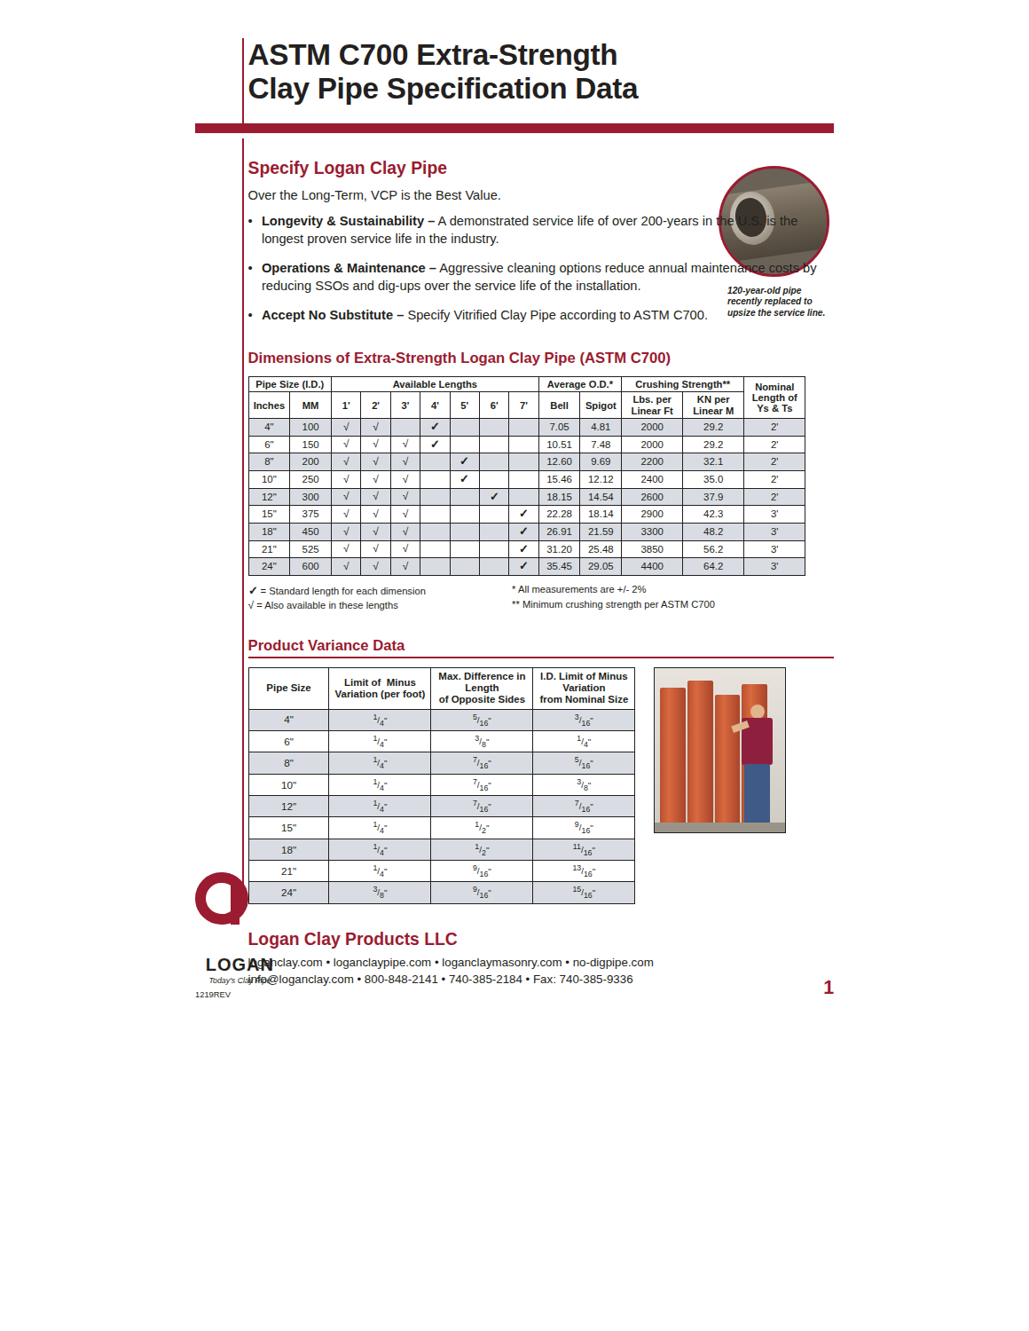ASTM C700 Extra-Strength
Clay Pipe Specification Data
120-year-old pipe recently replaced to upsize the service line.
Specify Logan Clay Pipe
Over the Long-Term, VCP is the Best Value.
Longevity & Sustainability – A demonstrated service life of over 200-years in the U.S. is the longest proven service life in the industry.
Operations & Maintenance – Aggressive cleaning options reduce annual maintenance costs by reducing SSOs and dig-ups over the service life of the installation.
Accept No Substitute – Specify Vitrified Clay Pipe according to ASTM C700.
Dimensions of Extra-Strength Logan Clay Pipe (ASTM C700)
| Pipe Size (I.D.) | Available Lengths | Average O.D.* | Crushing Strength** | Nominal Length of Ys & Ts |
| --- | --- | --- | --- | --- |
| Inches | MM | 1' | 2' | 3' | 4' | 5' | 6' | 7' | Bell | Spigot | Lbs. per Linear Ft | KN per Linear M |
| 4" | 100 | √ | √ | | ✓ | | | | 7.05 | 4.81 | 2000 | 29.2 | 2' |
| 6" | 150 | √ | √ | √ | ✓ | | | | 10.51 | 7.48 | 2000 | 29.2 | 2' |
| 8" | 200 | √ | √ | √ | | ✓ | | | 12.60 | 9.69 | 2200 | 32.1 | 2' |
| 10" | 250 | √ | √ | √ | | ✓ | | | 15.46 | 12.12 | 2400 | 35.0 | 2' |
| 12" | 300 | √ | √ | √ | | | ✓ | | 18.15 | 14.54 | 2600 | 37.9 | 2' |
| 15" | 375 | √ | √ | √ | | | | ✓ | 22.28 | 18.14 | 2900 | 42.3 | 3' |
| 18" | 450 | √ | √ | √ | | | | ✓ | 26.91 | 21.59 | 3300 | 48.2 | 3' |
| 21" | 525 | √ | √ | √ | | | | ✓ | 31.20 | 25.48 | 3850 | 56.2 | 3' |
| 24" | 600 | √ | √ | √ | | | | ✓ | 35.45 | 29.05 | 4400 | 64.2 | 3' |
| ✓ = Standard length for each dimension | * All measurements are +/- 2% |
| √ = Also available in these lengths | ** Minimum crushing strength per ASTM C700 |
Product Variance Data
| Pipe Size | Limit of Minus Variation (per foot) | Max. Difference in Length of Opposite Sides | I.D. Limit of Minus Variation from Nominal Size |
| --- | --- | --- | --- |
| 4" | 1 / 4 " | 5 / 16 " | 3 / 16 " |
| 6" | 1 / 4 " | 3 / 8 " | 1 / 4 " |
| 8" | 1 / 4 " | 7 / 16 " | 5 / 16 " |
| 10" | 1 / 4 " | 7 / 16 " | 3 / 8 " |
| 12" | 1 / 4 " | 7 / 16 " | 7 / 16 " |
| 15" | 1 / 4 " | 1 / 2 " | 9 / 16 " |
| 18" | 1 / 4 " | 1 / 2 " | 11 / 16 " |
| 21" | 1 / 4 " | 9 / 16 " | 13 / 16 " |
| 24" | 3 / 8 " | 9 / 16 " | 15 / 16 " |
Logan Clay Products LLC
loganclay.com • loganclaypipe.com • loganclaymasonry.com • no-digpipe.com
info@loganclay.com • 800-848-2141 • 740-385-2184 • Fax: 740-385-9336
LOGAN
Today's Clay Pipe
1219REV
1